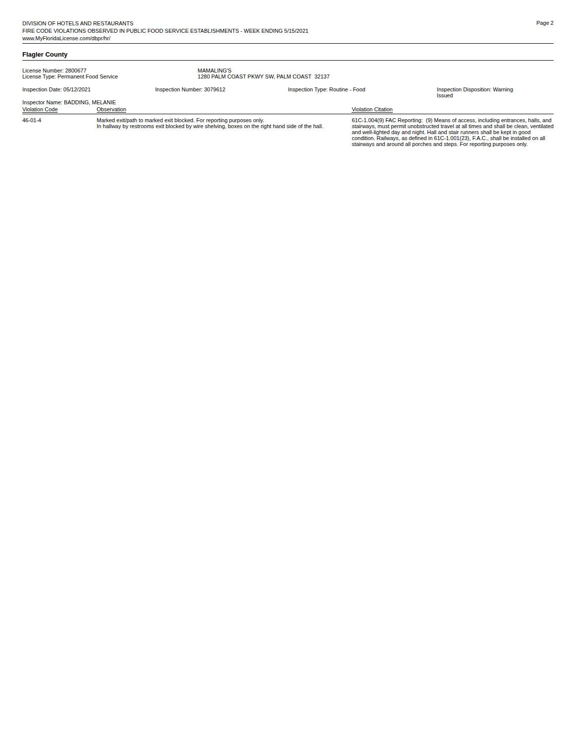Page 2
DIVISION OF HOTELS AND RESTAURANTS
FIRE CODE VIOLATIONS OBSERVED IN PUBLIC FOOD SERVICE ESTABLISHMENTS - WEEK ENDING 5/15/2021
www.MyFloridaLicense.com/dbpr/hr/
Flagler County
| License Number: 2800677 | MAMALING'S |
| License Type: Permanent Food Service | 1280 PALM COAST PKWY SW, PALM COAST 32137 |
| Inspection Date: 05/12/2021 | Inspection Number: 3079612 | Inspection Type: Routine - Food | Inspection Disposition: Warning Issued |
| Inspector Name: BADDING, MELANIE | | | |
| Violation Code | Observation | Violation Citation |
| 46-01-4 | Marked exit/path to marked exit blocked. For reporting purposes only. In hallway by restrooms exit blocked by wire shelving, boxes on the right hand side of the hall. | 61C-1.004(9) FAC Reporting: (9) Means of access, including entrances, halls, and stairways, must permit unobstructed travel at all times and shall be clean, ventilated and well-lighted day and night. Hall and stair runners shall be kept in good condition. Railways, as defined in 61C-1.001(23), F.A.C., shall be installed on all stairways and around all porches and steps. For reporting purposes only. |